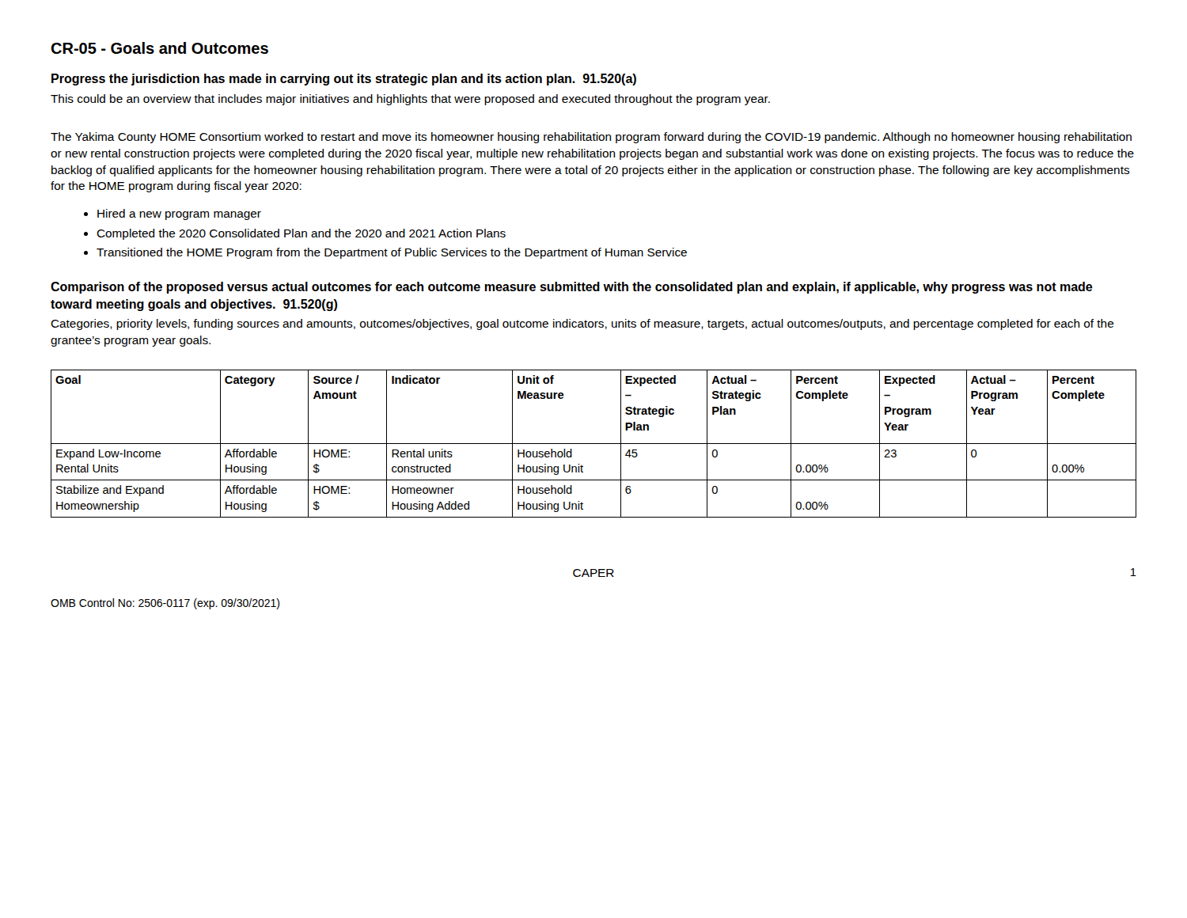CR-05 - Goals and Outcomes
Progress the jurisdiction has made in carrying out its strategic plan and its action plan. 91.520(a)
This could be an overview that includes major initiatives and highlights that were proposed and executed throughout the program year.
The Yakima County HOME Consortium worked to restart and move its homeowner housing rehabilitation program forward during the COVID-19 pandemic. Although no homeowner housing rehabilitation or new rental construction projects were completed during the 2020 fiscal year, multiple new rehabilitation projects began and substantial work was done on existing projects. The focus was to reduce the backlog of qualified applicants for the homeowner housing rehabilitation program. There were a total of 20 projects either in the application or construction phase. The following are key accomplishments for the HOME program during fiscal year 2020:
Hired a new program manager
Completed the 2020 Consolidated Plan and the 2020 and 2021 Action Plans
Transitioned the HOME Program from the Department of Public Services to the Department of Human Service
Comparison of the proposed versus actual outcomes for each outcome measure submitted with the consolidated plan and explain, if applicable, why progress was not made toward meeting goals and objectives. 91.520(g)
Categories, priority levels, funding sources and amounts, outcomes/objectives, goal outcome indicators, units of measure, targets, actual outcomes/outputs, and percentage completed for each of the grantee’s program year goals.
| Goal | Category | Source / Amount | Indicator | Unit of Measure | Expected – Strategic Plan | Actual – Strategic Plan | Percent Complete | Expected – Program Year | Actual – Program Year | Percent Complete |
| --- | --- | --- | --- | --- | --- | --- | --- | --- | --- | --- |
| Expand Low-Income Rental Units | Affordable Housing | HOME: $ | Rental units constructed | Household Housing Unit | 45 | 0 | 0.00% | 23 | 0 | 0.00% |
| Stabilize and Expand Homeownership | Affordable Housing | HOME: $ | Homeowner Housing Added | Household Housing Unit | 6 | 0 | 0.00% | | | |
CAPER
1
OMB Control No: 2506-0117 (exp. 09/30/2021)